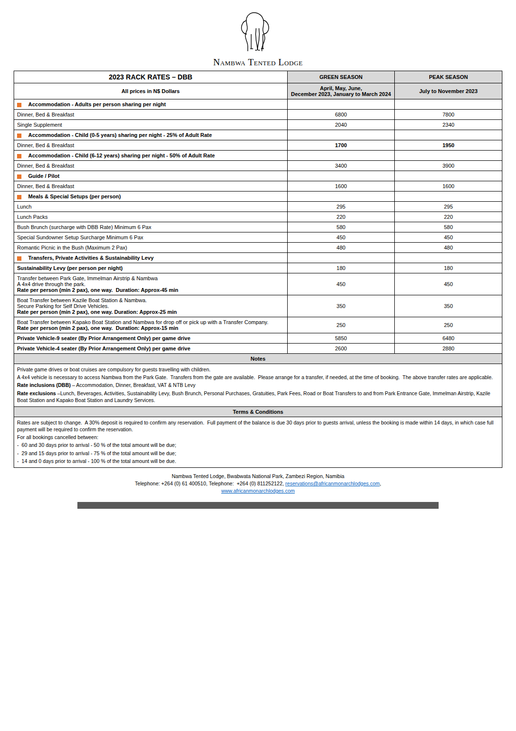Nambwa Tented Lodge
| 2023 RACK RATES – DBB | GREEN SEASON | PEAK SEASON |
| All prices in N$ Dollars | April, May, June, December 2023, January to March 2024 | July to November 2023 |
| Accommodation - Adults per person sharing per night | | |
| Dinner, Bed & Breakfast | 6800 | 7800 |
| Single Supplement | 2040 | 2340 |
| Accommodation - Child (0-5 years) sharing per night - 25% of Adult Rate | | |
| Dinner, Bed & Breakfast | 1700 | 1950 |
| Accommodation - Child (6-12 years) sharing per night - 50% of Adult Rate | | |
| Dinner, Bed & Breakfast | 3400 | 3900 |
| Guide / Pilot | | |
| Dinner, Bed & Breakfast | 1600 | 1600 |
| Meals & Special Setups (per person) | | |
| Lunch | 295 | 295 |
| Lunch Packs | 220 | 220 |
| Bush Brunch (surcharge with DBB Rate) Minimum 6 Pax | 580 | 580 |
| Special Sundowner Setup Surcharge Minimum 6 Pax | 450 | 450 |
| Romantic Picnic in the Bush (Maximum 2 Pax) | 480 | 480 |
| Transfers, Private Activities & Sustainability Levy | | |
| Sustainability Levy (per person per night) | 180 | 180 |
| Transfer between Park Gate, Immelman Airstrip & Nambwa A 4x4 drive through the park. Rate per person (min 2 pax), one way. Duration: Approx-45 min | 450 | 450 |
| Boat Transfer between Kazile Boat Station & Nambwa. Secure Parking for Self Drive Vehicles. Rate per person (min 2 pax), one way. Duration: Approx-25 min | 350 | 350 |
| Boat Transfer between Kapako Boat Station and Nambwa for drop off or pick up with a Transfer Company. Rate per person (min 2 pax), one way. Duration: Approx-15 min | 250 | 250 |
| Private Vehicle-9 seater (By Prior Arrangement Only) per game drive | 5850 | 6480 |
| Private Vehicle-4 seater (By Prior Arrangement Only) per game drive | 2600 | 2880 |
| Notes |
| Private game drives or boat cruises are compulsory for guests travelling with children. A 4x4 vehicle is necessary to access Nambwa from the Park Gate. Transfers from the gate are available. Please arrange for a transfer, if needed, at the time of booking. The above transfer rates are applicable. Rate inclusions (DBB) – Accommodation, Dinner, Breakfast, VAT & NTB Levy Rate exclusions –Lunch, Beverages, Activities, Sustainability Levy, Bush Brunch, Personal Purchases, Gratuities, Park Fees, Road or Boat Transfers to and from Park Entrance Gate, Immelman Airstrip, Kazile Boat Station and Kapako Boat Station and Laundry Services. |
| Terms & Conditions |
| Rates are subject to change. A 30% deposit is required to confirm any reservation. Full payment of the balance is due 30 days prior to guests arrival, unless the booking is made within 14 days, in which case full payment will be required to confirm the reservation. For all bookings cancelled between: - 60 and 30 days prior to arrival - 50 % of the total amount will be due; - 29 and 15 days prior to arrival - 75 % of the total amount will be due; - 14 and 0 days prior to arrival - 100 % of the total amount will be due. |
Nambwa Tented Lodge, Bwabwata National Park, Zambezi Region, Namibia
Telephone: +264 (0) 61 400510, Telephone: +264 (0) 811252122, reservations@africanmonarchlodges.com,
www.africanmonarchlodges.com